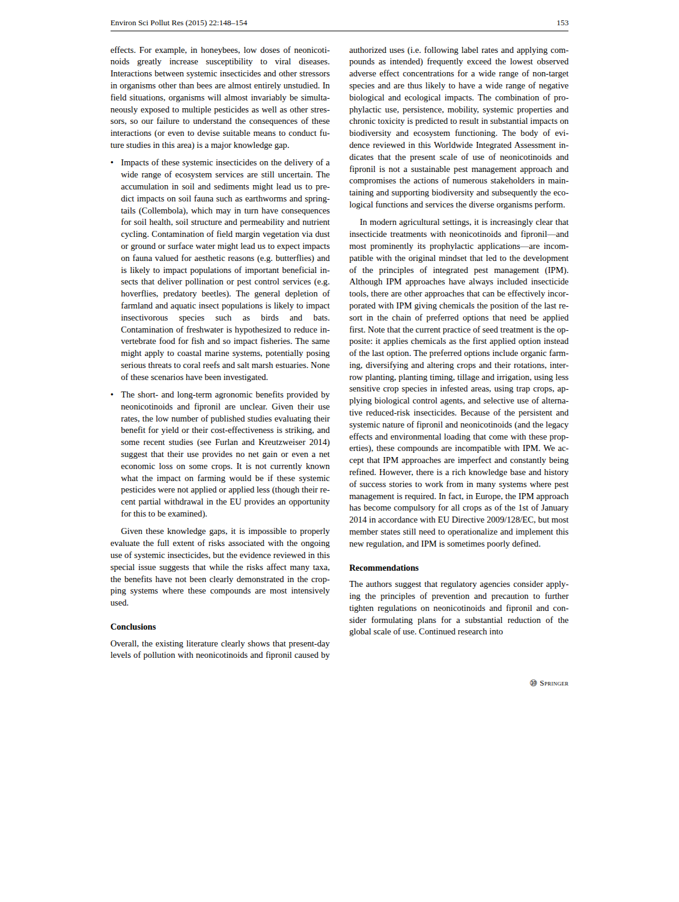Environ Sci Pollut Res (2015) 22:148–154 153
effects. For example, in honeybees, low doses of neonicotinoids greatly increase susceptibility to viral diseases. Interactions between systemic insecticides and other stressors in organisms other than bees are almost entirely unstudied. In field situations, organisms will almost invariably be simultaneously exposed to multiple pesticides as well as other stressors, so our failure to understand the consequences of these interactions (or even to devise suitable means to conduct future studies in this area) is a major knowledge gap.
Impacts of these systemic insecticides on the delivery of a wide range of ecosystem services are still uncertain. The accumulation in soil and sediments might lead us to predict impacts on soil fauna such as earthworms and springtails (Collembola), which may in turn have consequences for soil health, soil structure and permeability and nutrient cycling. Contamination of field margin vegetation via dust or ground or surface water might lead us to expect impacts on fauna valued for aesthetic reasons (e.g. butterflies) and is likely to impact populations of important beneficial insects that deliver pollination or pest control services (e.g. hoverflies, predatory beetles). The general depletion of farmland and aquatic insect populations is likely to impact insectivorous species such as birds and bats. Contamination of freshwater is hypothesized to reduce invertebrate food for fish and so impact fisheries. The same might apply to coastal marine systems, potentially posing serious threats to coral reefs and salt marsh estuaries. None of these scenarios have been investigated.
The short- and long-term agronomic benefits provided by neonicotinoids and fipronil are unclear. Given their use rates, the low number of published studies evaluating their benefit for yield or their cost-effectiveness is striking, and some recent studies (see Furlan and Kreutzweiser 2014) suggest that their use provides no net gain or even a net economic loss on some crops. It is not currently known what the impact on farming would be if these systemic pesticides were not applied or applied less (though their recent partial withdrawal in the EU provides an opportunity for this to be examined).
Given these knowledge gaps, it is impossible to properly evaluate the full extent of risks associated with the ongoing use of systemic insecticides, but the evidence reviewed in this special issue suggests that while the risks affect many taxa, the benefits have not been clearly demonstrated in the cropping systems where these compounds are most intensively used.
Conclusions
Overall, the existing literature clearly shows that present-day levels of pollution with neonicotinoids and fipronil caused by authorized uses (i.e. following label rates and applying compounds as intended) frequently exceed the lowest observed adverse effect concentrations for a wide range of non-target species and are thus likely to have a wide range of negative biological and ecological impacts. The combination of prophylactic use, persistence, mobility, systemic properties and chronic toxicity is predicted to result in substantial impacts on biodiversity and ecosystem functioning. The body of evidence reviewed in this Worldwide Integrated Assessment indicates that the present scale of use of neonicotinoids and fipronil is not a sustainable pest management approach and compromises the actions of numerous stakeholders in maintaining and supporting biodiversity and subsequently the ecological functions and services the diverse organisms perform.
In modern agricultural settings, it is increasingly clear that insecticide treatments with neonicotinoids and fipronil—and most prominently its prophylactic applications—are incompatible with the original mindset that led to the development of the principles of integrated pest management (IPM). Although IPM approaches have always included insecticide tools, there are other approaches that can be effectively incorporated with IPM giving chemicals the position of the last resort in the chain of preferred options that need be applied first. Note that the current practice of seed treatment is the opposite: it applies chemicals as the first applied option instead of the last option. The preferred options include organic farming, diversifying and altering crops and their rotations, inter-row planting, planting timing, tillage and irrigation, using less sensitive crop species in infested areas, using trap crops, applying biological control agents, and selective use of alternative reduced-risk insecticides. Because of the persistent and systemic nature of fipronil and neonicotinoids (and the legacy effects and environmental loading that come with these properties), these compounds are incompatible with IPM. We accept that IPM approaches are imperfect and constantly being refined. However, there is a rich knowledge base and history of success stories to work from in many systems where pest management is required. In fact, in Europe, the IPM approach has become compulsory for all crops as of the 1st of January 2014 in accordance with EU Directive 2009/128/EC, but most member states still need to operationalize and implement this new regulation, and IPM is sometimes poorly defined.
Recommendations
The authors suggest that regulatory agencies consider applying the principles of prevention and precaution to further tighten regulations on neonicotinoids and fipronil and consider formulating plans for a substantial reduction of the global scale of use. Continued research into
Springer